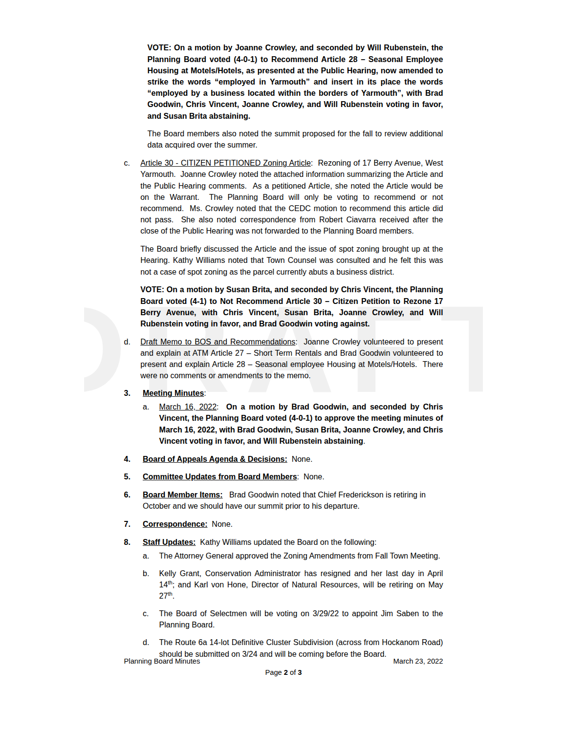DRAFT
VOTE: On a motion by Joanne Crowley, and seconded by Will Rubenstein, the Planning Board voted (4-0-1) to Recommend Article 28 – Seasonal Employee Housing at Motels/Hotels, as presented at the Public Hearing, now amended to strike the words “employed in Yarmouth” and insert in its place the words “employed by a business located within the borders of Yarmouth”, with Brad Goodwin, Chris Vincent, Joanne Crowley, and Will Rubenstein voting in favor, and Susan Brita abstaining.
The Board members also noted the summit proposed for the fall to review additional data acquired over the summer.
Article 30 - CITIZEN PETITIONED Zoning Article: Rezoning of 17 Berry Avenue, West Yarmouth. Joanne Crowley noted the attached information summarizing the Article and the Public Hearing comments. As a petitioned Article, she noted the Article would be on the Warrant. The Planning Board will only be voting to recommend or not recommend. Ms. Crowley noted that the CEDC motion to recommend this article did not pass. She also noted correspondence from Robert Ciavarra received after the close of the Public Hearing was not forwarded to the Planning Board members.
The Board briefly discussed the Article and the issue of spot zoning brought up at the Hearing. Kathy Williams noted that Town Counsel was consulted and he felt this was not a case of spot zoning as the parcel currently abuts a business district.
VOTE: On a motion by Susan Brita, and seconded by Chris Vincent, the Planning Board voted (4-1) to Not Recommend Article 30 – Citizen Petition to Rezone 17 Berry Avenue, with Chris Vincent, Susan Brita, Joanne Crowley, and Will Rubenstein voting in favor, and Brad Goodwin voting against.
Draft Memo to BOS and Recommendations: Joanne Crowley volunteered to present and explain at ATM Article 27 – Short Term Rentals and Brad Goodwin volunteered to present and explain Article 28 – Seasonal employee Housing at Motels/Hotels. There were no comments or amendments to the memo.
Meeting Minutes:
March 16, 2022: On a motion by Brad Goodwin, and seconded by Chris Vincent, the Planning Board voted (4-0-1) to approve the meeting minutes of March 16, 2022, with Brad Goodwin, Susan Brita, Joanne Crowley, and Chris Vincent voting in favor, and Will Rubenstein abstaining.
Board of Appeals Agenda & Decisions: None.
Committee Updates from Board Members: None.
Board Member Items: Brad Goodwin noted that Chief Frederickson is retiring in October and we should have our summit prior to his departure.
Correspondence: None.
Staff Updates: Kathy Williams updated the Board on the following:
The Attorney General approved the Zoning Amendments from Fall Town Meeting.
Kelly Grant, Conservation Administrator has resigned and her last day in April 14th; and Karl von Hone, Director of Natural Resources, will be retiring on May 27th.
The Board of Selectmen will be voting on 3/29/22 to appoint Jim Saben to the Planning Board.
The Route 6a 14-lot Definitive Cluster Subdivision (across from Hockanom Road) should be submitted on 3/24 and will be coming before the Board.
Planning Board Minutes March 23, 2022
Page 2 of 3